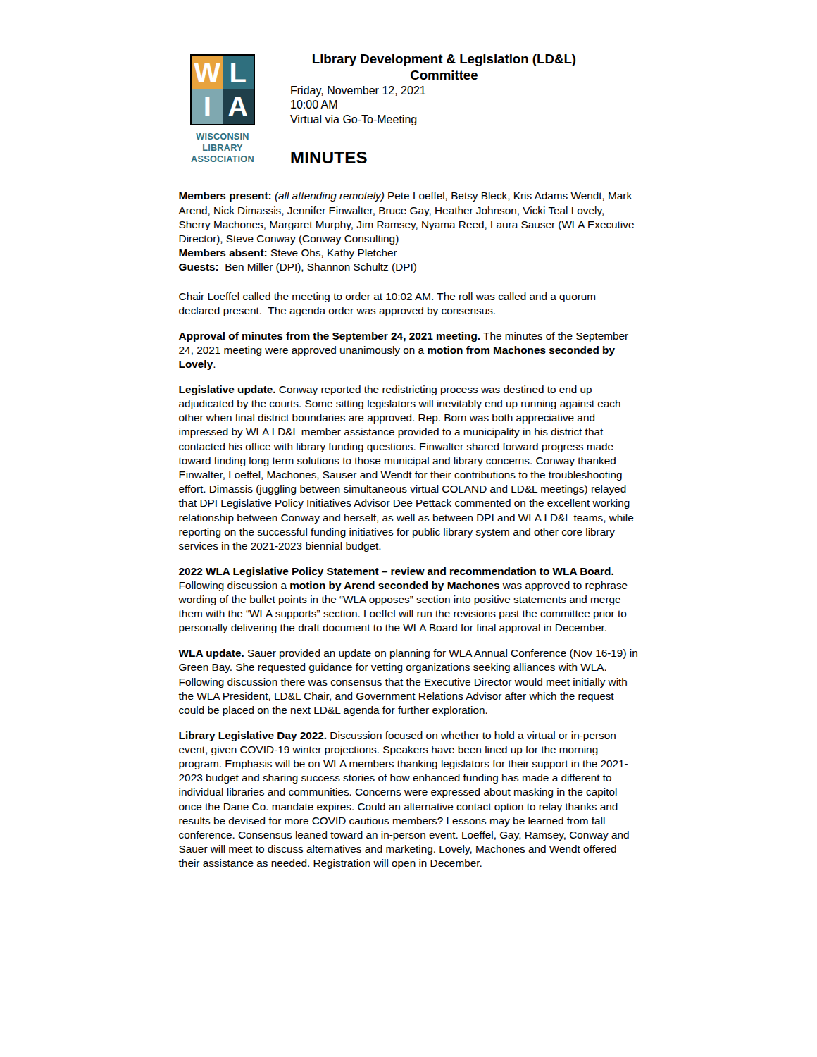WLIA
Wisconsin
Library
Association
Library Development & Legislation (LD&L)
Committee
Friday, November 12, 2021
10:00 AM
Virtual via Go-To-Meeting
MINUTES
Members present: (all attending remotely) Pete Loeffel, Betsy Bleck, Kris Adams Wendt, Mark Arend, Nick Dimassis, Jennifer Einwalter, Bruce Gay, Heather Johnson, Vicki Teal Lovely, Sherry Machones, Margaret Murphy, Jim Ramsey, Nyama Reed, Laura Sauser (WLA Executive Director), Steve Conway (Conway Consulting)
Members absent: Steve Ohs, Kathy Pletcher
Guests: Ben Miller (DPI), Shannon Schultz (DPI)
Chair Loeffel called the meeting to order at 10:02 AM. The roll was called and a quorum declared present. The agenda order was approved by consensus.
Approval of minutes from the September 24, 2021 meeting. The minutes of the September 24, 2021 meeting were approved unanimously on a motion from Machones seconded by Lovely.
Legislative update. Conway reported the redistricting process was destined to end up adjudicated by the courts. Some sitting legislators will inevitably end up running against each other when final district boundaries are approved. Rep. Born was both appreciative and impressed by WLA LD&L member assistance provided to a municipality in his district that contacted his office with library funding questions. Einwalter shared forward progress made toward finding long term solutions to those municipal and library concerns. Conway thanked Einwalter, Loeffel, Machones, Sauser and Wendt for their contributions to the troubleshooting effort. Dimassis (juggling between simultaneous virtual COLAND and LD&L meetings) relayed that DPI Legislative Policy Initiatives Advisor Dee Pettack commented on the excellent working relationship between Conway and herself, as well as between DPI and WLA LD&L teams, while reporting on the successful funding initiatives for public library system and other core library services in the 2021-2023 biennial budget.
2022 WLA Legislative Policy Statement – review and recommendation to WLA Board. Following discussion a motion by Arend seconded by Machones was approved to rephrase wording of the bullet points in the “WLA opposes” section into positive statements and merge them with the “WLA supports” section. Loeffel will run the revisions past the committee prior to personally delivering the draft document to the WLA Board for final approval in December.
WLA update. Sauer provided an update on planning for WLA Annual Conference (Nov 16-19) in Green Bay. She requested guidance for vetting organizations seeking alliances with WLA. Following discussion there was consensus that the Executive Director would meet initially with the WLA President, LD&L Chair, and Government Relations Advisor after which the request could be placed on the next LD&L agenda for further exploration.
Library Legislative Day 2022. Discussion focused on whether to hold a virtual or in-person event, given COVID-19 winter projections. Speakers have been lined up for the morning program. Emphasis will be on WLA members thanking legislators for their support in the 2021-2023 budget and sharing success stories of how enhanced funding has made a different to individual libraries and communities. Concerns were expressed about masking in the capitol once the Dane Co. mandate expires. Could an alternative contact option to relay thanks and results be devised for more COVID cautious members? Lessons may be learned from fall conference. Consensus leaned toward an in-person event. Loeffel, Gay, Ramsey, Conway and Sauer will meet to discuss alternatives and marketing. Lovely, Machones and Wendt offered their assistance as needed. Registration will open in December.